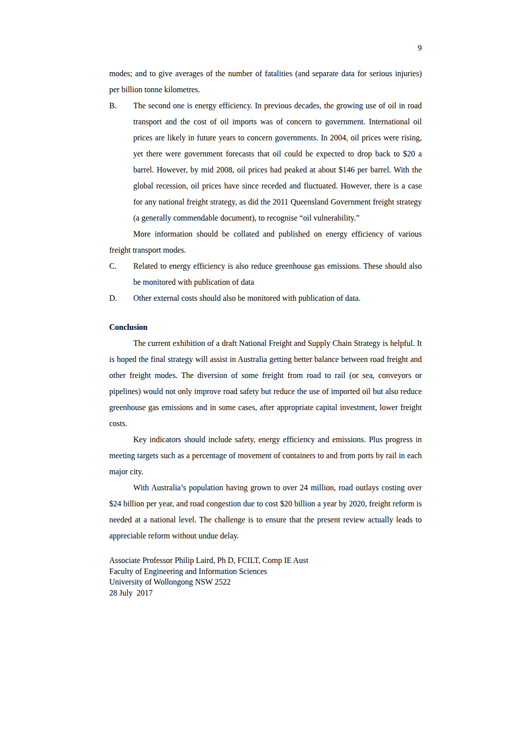9
modes; and to give averages of the number of fatalities (and separate data for serious injuries) per billion tonne kilometres.
B. The second one is energy efficiency. In previous decades, the growing use of oil in road transport and the cost of oil imports was of concern to government. International oil prices are likely in future years to concern governments. In 2004, oil prices were rising, yet there were government forecasts that oil could be expected to drop back to $20 a barrel. However, by mid 2008, oil prices had peaked at about $146 per barrel. With the global recession, oil prices have since receded and fluctuated. However, there is a case for any national freight strategy, as did the 2011 Queensland Government freight strategy (a generally commendable document), to recognise “oil vulnerability.”
More information should be collated and published on energy efficiency of various freight transport modes.
C. Related to energy efficiency is also reduce greenhouse gas emissions. These should also be monitored with publication of data
D. Other external costs should also be monitored with publication of data.
Conclusion
The current exhibition of a draft National Freight and Supply Chain Strategy is helpful. It is hoped the final strategy will assist in Australia getting better balance between road freight and other freight modes. The diversion of some freight from road to rail (or sea, conveyors or pipelines) would not only improve road safety but reduce the use of imported oil but also reduce greenhouse gas emissions and in some cases, after appropriate capital investment, lower freight costs.
Key indicators should include safety, energy efficiency and emissions. Plus progress in meeting targets such as a percentage of movement of containers to and from ports by rail in each major city.
With Australia’s population having grown to over 24 million, road outlays costing over $24 billion per year, and road congestion due to cost $20 billion a year by 2020, freight reform is needed at a national level. The challenge is to ensure that the present review actually leads to appreciable reform without undue delay.
Associate Professor Philip Laird, Ph D, FCILT, Comp IE Aust
Faculty of Engineering and Information Sciences
University of Wollongong NSW 2522
28 July 2017